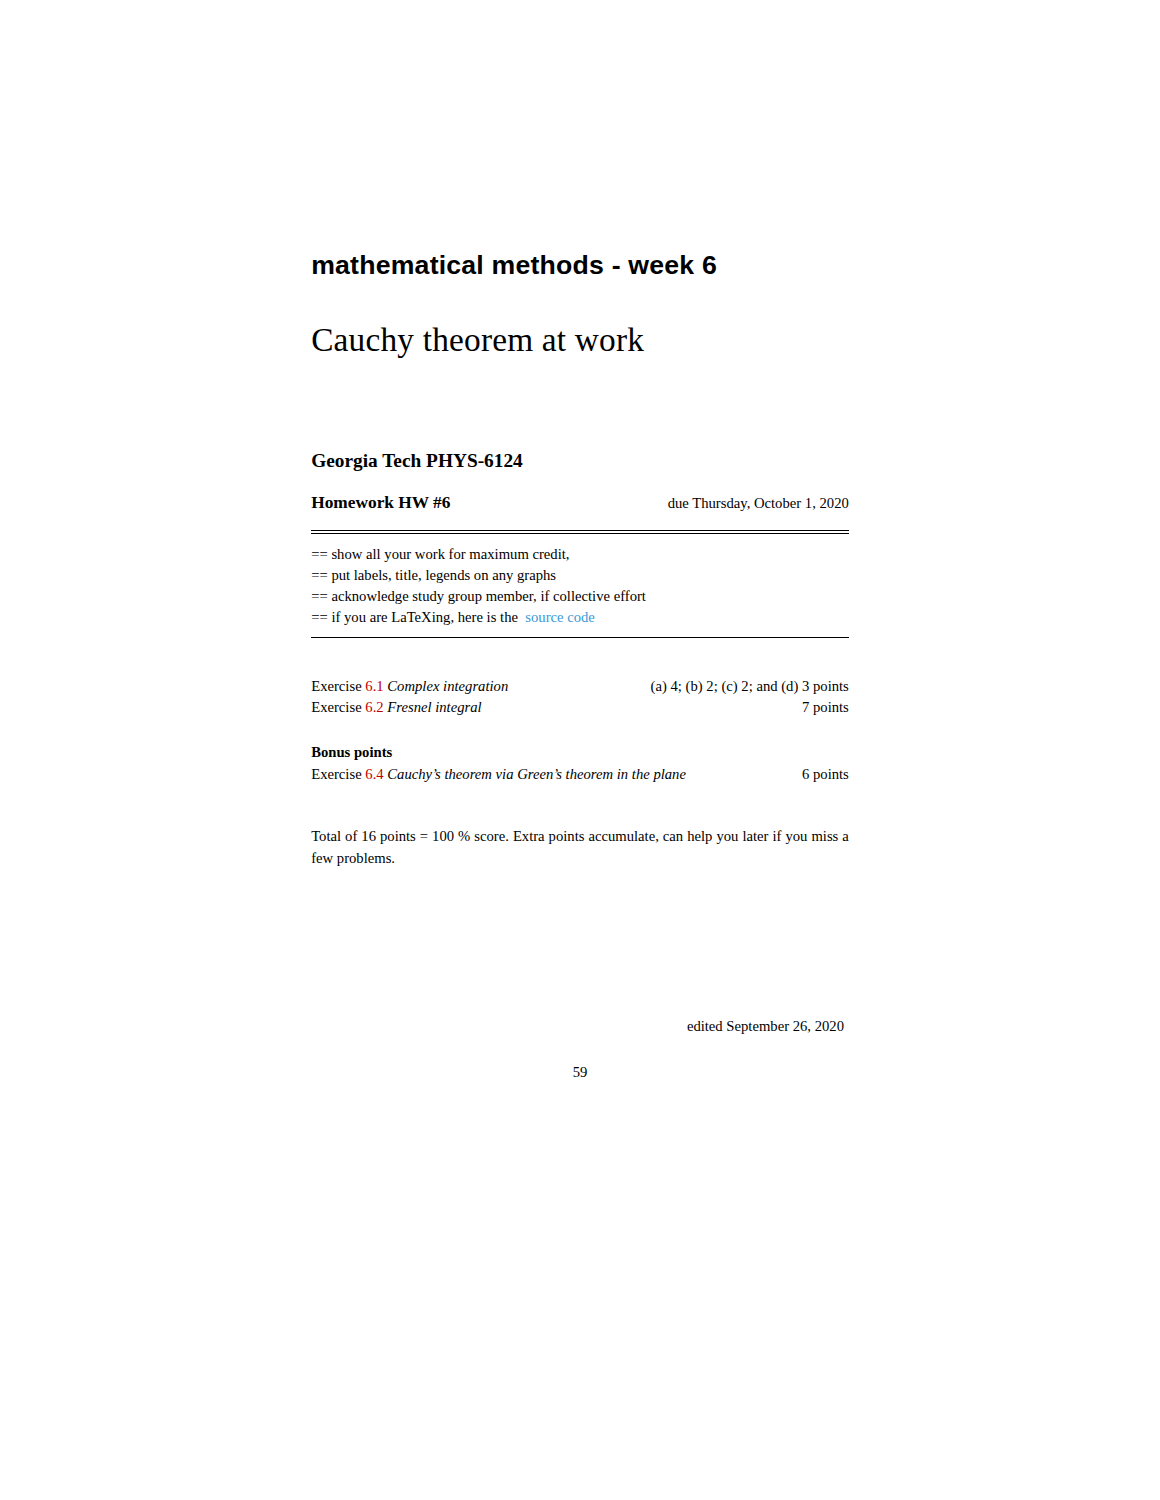mathematical methods - week 6
Cauchy theorem at work
Georgia Tech PHYS-6124
Homework HW #6 due Thursday, October 1, 2020
== show all your work for maximum credit,
== put labels, title, legends on any graphs
== acknowledge study group member, if collective effort
== if you are LaTeXing, here is the source code
Exercise 6.1 Complex integration (a) 4; (b) 2; (c) 2; and (d) 3 points
Exercise 6.2 Fresnel integral 7 points
Bonus points
Exercise 6.4 Cauchy’s theorem via Green’s theorem in the plane 6 points
Total of 16 points = 100 % score. Extra points accumulate, can help you later if you miss a few problems.
edited September 26, 2020
59